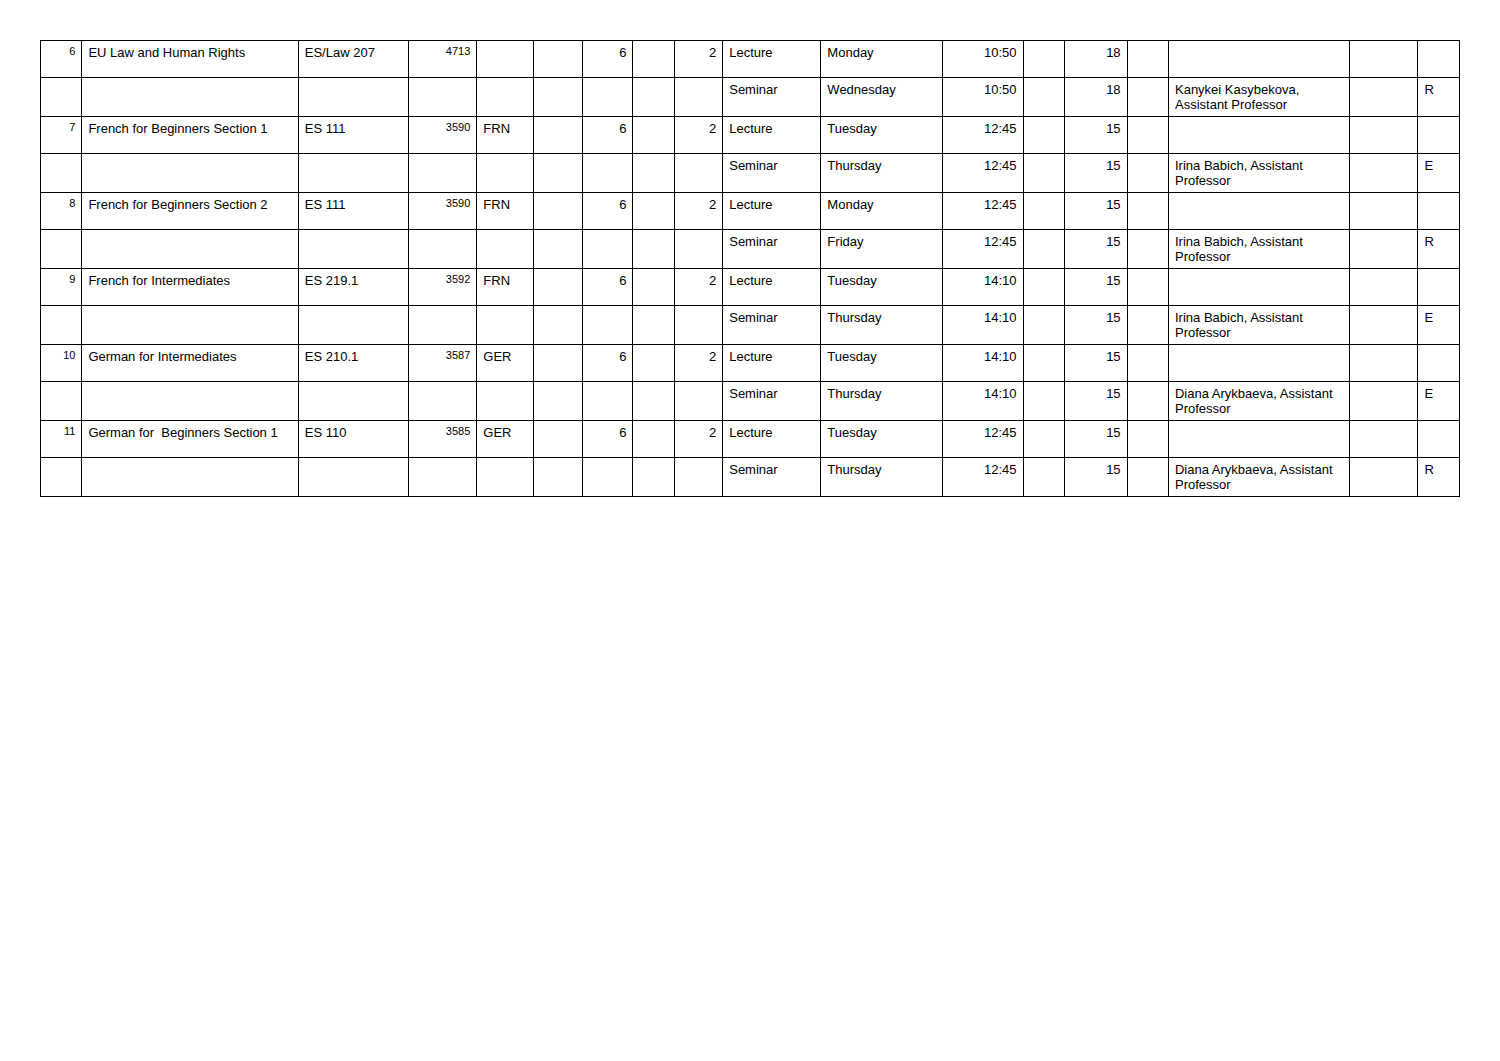| 6 | EU Law and Human Rights | ES/Law 207 | 4713 | | | 6 | | 2 | Lecture | Monday | 10:50 | | 18 | | | | |
| | | | | | | | | | Seminar | Wednesday | 10:50 | | 18 | | Kanykei Kasybekova, Assistant Professor | | R |
| 7 | French for Beginners Section 1 | ES 111 | 3590 | FRN | | 6 | | 2 | Lecture | Tuesday | 12:45 | | 15 | | | | |
| | | | | | | | | | Seminar | Thursday | 12:45 | | 15 | | Irina Babich, Assistant Professor | | E |
| 8 | French for Beginners Section 2 | ES 111 | 3590 | FRN | | 6 | | 2 | Lecture | Monday | 12:45 | | 15 | | | | |
| | | | | | | | | | Seminar | Friday | 12:45 | | 15 | | Irina Babich, Assistant Professor | | R |
| 9 | French for Intermediates | ES 219.1 | 3592 | FRN | | 6 | | 2 | Lecture | Tuesday | 14:10 | | 15 | | | | |
| | | | | | | | | | Seminar | Thursday | 14:10 | | 15 | | Irina Babich, Assistant Professor | | E |
| 10 | German for Intermediates | ES 210.1 | 3587 | GER | | 6 | | 2 | Lecture | Tuesday | 14:10 | | 15 | | | | |
| | | | | | | | | | Seminar | Thursday | 14:10 | | 15 | | Diana Arykbaeva, Assistant Professor | | E |
| 11 | German for Beginners Section 1 | ES 110 | 3585 | GER | | 6 | | 2 | Lecture | Tuesday | 12:45 | | 15 | | | | |
| | | | | | | | | | Seminar | Thursday | 12:45 | | 15 | | Diana Arykbaeva, Assistant Professor | | R |